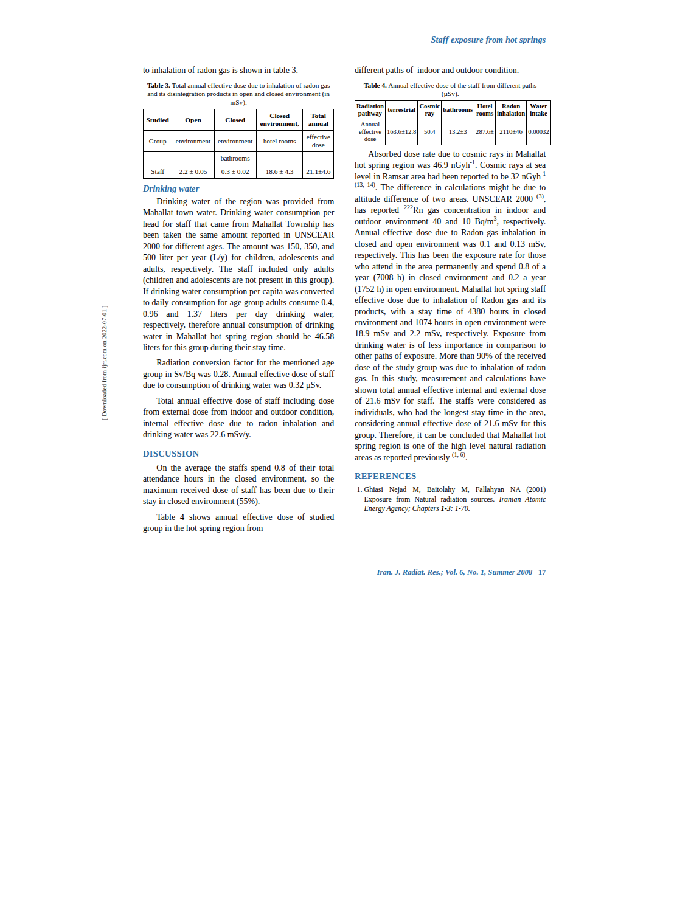[ Downloaded from ijrr.com on 2022-07-01 ]
Staff exposure from hot springs
to inhalation of radon gas is shown in table 3.
Table 3. Total annual effective dose due to inhalation of radon gas and its disintegration products in open and closed environment (in mSv).
| Studied | Open | Closed | Closed environment, | Total annual |
| --- | --- | --- | --- | --- |
| Group | environment | environment | hotel rooms | effective dose |
| | | bathrooms | | |
| Staff | 2.2 ± 0.05 | 0.3 ± 0.02 | 18.6 ± 4.3 | 21.1±4.6 |
Drinking water
Drinking water of the region was provided from Mahallat town water. Drinking water consumption per head for staff that came from Mahallat Township has been taken the same amount reported in UNSCEAR 2000 for different ages. The amount was 150, 350, and 500 liter per year (L/y) for children, adolescents and adults, respectively. The staff included only adults (children and adolescents are not present in this group). If drinking water consumption per capita was converted to daily consumption for age group adults consume 0.4, 0.96 and 1.37 liters per day drinking water, respectively, therefore annual consumption of drinking water in Mahallat hot spring region should be 46.58 liters for this group during their stay time.
Radiation conversion factor for the mentioned age group in Sv/Bq was 0.28. Annual effective dose of staff due to consumption of drinking water was 0.32 µSv.
Total annual effective dose of staff including dose from external dose from indoor and outdoor condition, internal effective dose due to radon inhalation and drinking water was 22.6 mSv/y.
DISCUSSION
On the average the staffs spend 0.8 of their total attendance hours in the closed environment, so the maximum received dose of staff has been due to their stay in closed environment (55%).
Table 4 shows annual effective dose of studied group in the hot spring region from
different paths of indoor and outdoor condition.
Table 4. Annual effective dose of the staff from different paths (µSv).
| Radiation pathway | terrestrial | Cosmic ray | bathrooms | Hotel rooms | Radon inhalation | Water intake |
| --- | --- | --- | --- | --- | --- | --- |
| Annual effective dose | 163.6±12.8 | 50.4 | 13.2±3 | 287.6± | 2110±46 | 0.00032 |
Absorbed dose rate due to cosmic rays in Mahallat hot spring region was 46.9 nGyh-1. Cosmic rays at sea level in Ramsar area had been reported to be 32 nGyh-1 (13, 14). The difference in calculations might be due to altitude difference of two areas. UNSCEAR 2000 (3), has reported 222Rn gas concentration in indoor and outdoor environment 40 and 10 Bq/m3, respectively. Annual effective dose due to Radon gas inhalation in closed and open environment was 0.1 and 0.13 mSv, respectively. This has been the exposure rate for those who attend in the area permanently and spend 0.8 of a year (7008 h) in closed environment and 0.2 a year (1752 h) in open environment. Mahallat hot spring staff effective dose due to inhalation of Radon gas and its products, with a stay time of 4380 hours in closed environment and 1074 hours in open environment were 18.9 mSv and 2.2 mSv, respectively. Exposure from drinking water is of less importance in comparison to other paths of exposure. More than 90% of the received dose of the study group was due to inhalation of radon gas. In this study, measurement and calculations have shown total annual effective internal and external dose of 21.6 mSv for staff. The staffs were considered as individuals, who had the longest stay time in the area, considering annual effective dose of 21.6 mSv for this group. Therefore, it can be concluded that Mahallat hot spring region is one of the high level natural radiation areas as reported previously (1, 6).
REFERENCES
Ghiasi Nejad M, Baitolahy M, Fallahyan NA (2001) Exposure from Natural radiation sources. Iranian Atomic Energy Agency; Chapters 1-3: 1-70.
Iran. J. Radiat. Res.; Vol. 6, No. 1, Summer 2008 17